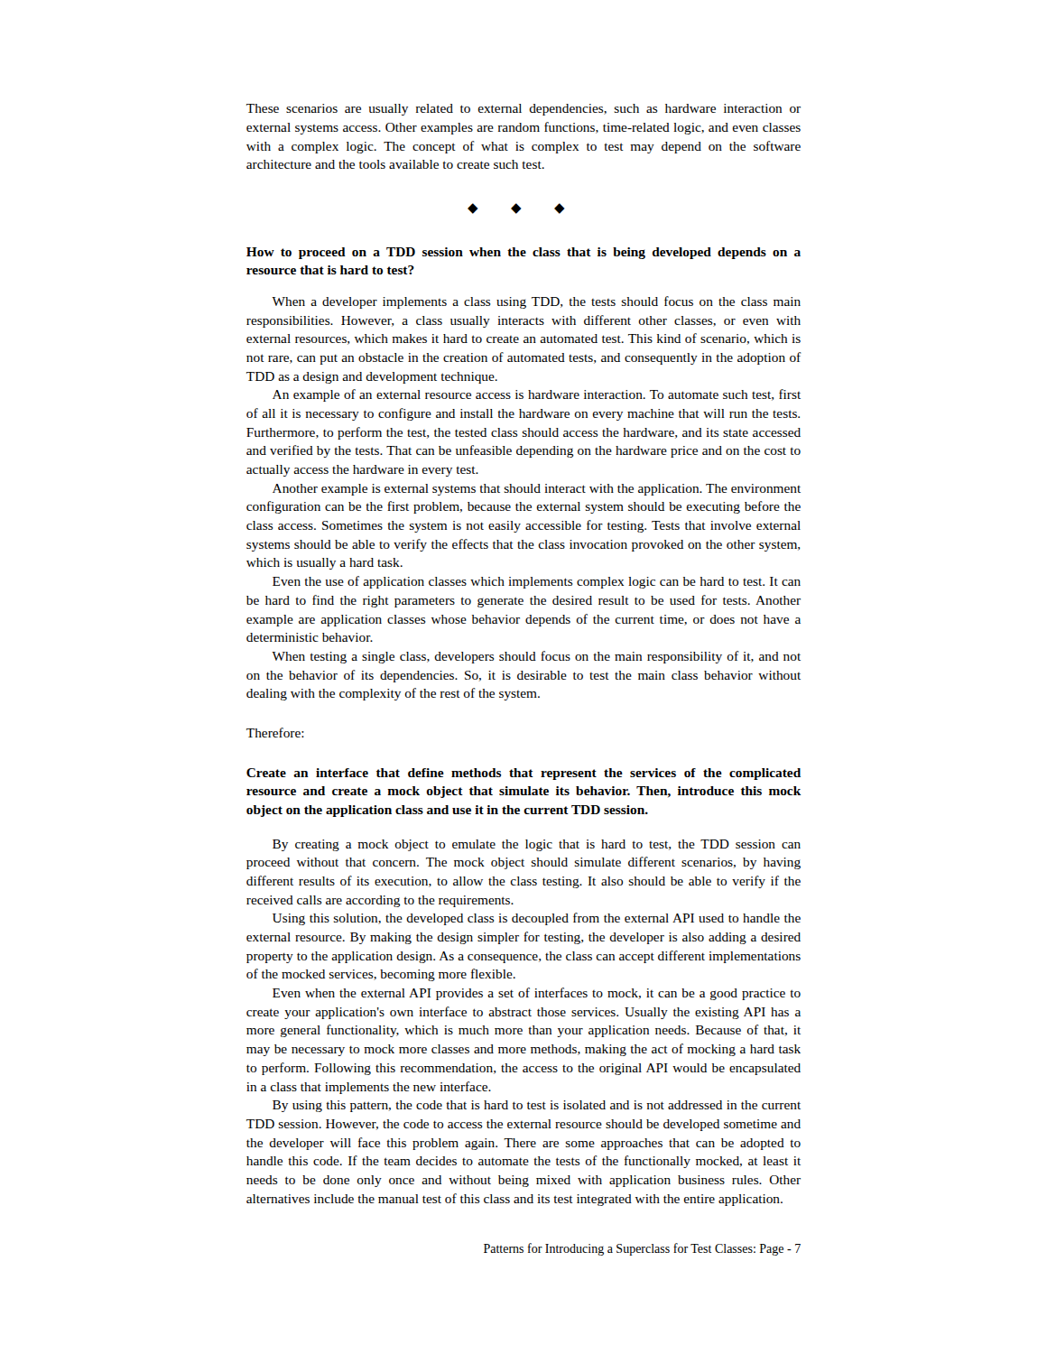These scenarios are usually related to external dependencies, such as hardware interaction or external systems access. Other examples are random functions, time-related logic, and even classes with a complex logic. The concept of what is complex to test may depend on the software architecture and the tools available to create such test.
◆ ◆ ◆
How to proceed on a TDD session when the class that is being developed depends on a resource that is hard to test?
When a developer implements a class using TDD, the tests should focus on the class main responsibilities. However, a class usually interacts with different other classes, or even with external resources, which makes it hard to create an automated test. This kind of scenario, which is not rare, can put an obstacle in the creation of automated tests, and consequently in the adoption of TDD as a design and development technique.
An example of an external resource access is hardware interaction. To automate such test, first of all it is necessary to configure and install the hardware on every machine that will run the tests. Furthermore, to perform the test, the tested class should access the hardware, and its state accessed and verified by the tests. That can be unfeasible depending on the hardware price and on the cost to actually access the hardware in every test.
Another example is external systems that should interact with the application. The environment configuration can be the first problem, because the external system should be executing before the class access. Sometimes the system is not easily accessible for testing. Tests that involve external systems should be able to verify the effects that the class invocation provoked on the other system, which is usually a hard task.
Even the use of application classes which implements complex logic can be hard to test. It can be hard to find the right parameters to generate the desired result to be used for tests. Another example are application classes whose behavior depends of the current time, or does not have a deterministic behavior.
When testing a single class, developers should focus on the main responsibility of it, and not on the behavior of its dependencies. So, it is desirable to test the main class behavior without dealing with the complexity of the rest of the system.
Therefore:
Create an interface that define methods that represent the services of the complicated resource and create a mock object that simulate its behavior. Then, introduce this mock object on the application class and use it in the current TDD session.
By creating a mock object to emulate the logic that is hard to test, the TDD session can proceed without that concern. The mock object should simulate different scenarios, by having different results of its execution, to allow the class testing. It also should be able to verify if the received calls are according to the requirements.
Using this solution, the developed class is decoupled from the external API used to handle the external resource. By making the design simpler for testing, the developer is also adding a desired property to the application design. As a consequence, the class can accept different implementations of the mocked services, becoming more flexible.
Even when the external API provides a set of interfaces to mock, it can be a good practice to create your application's own interface to abstract those services. Usually the existing API has a more general functionality, which is much more than your application needs. Because of that, it may be necessary to mock more classes and more methods, making the act of mocking a hard task to perform. Following this recommendation, the access to the original API would be encapsulated in a class that implements the new interface.
By using this pattern, the code that is hard to test is isolated and is not addressed in the current TDD session. However, the code to access the external resource should be developed sometime and the developer will face this problem again. There are some approaches that can be adopted to handle this code. If the team decides to automate the tests of the functionally mocked, at least it needs to be done only once and without being mixed with application business rules. Other alternatives include the manual test of this class and its test integrated with the entire application.
Patterns for Introducing a Superclass for Test Classes: Page - 7